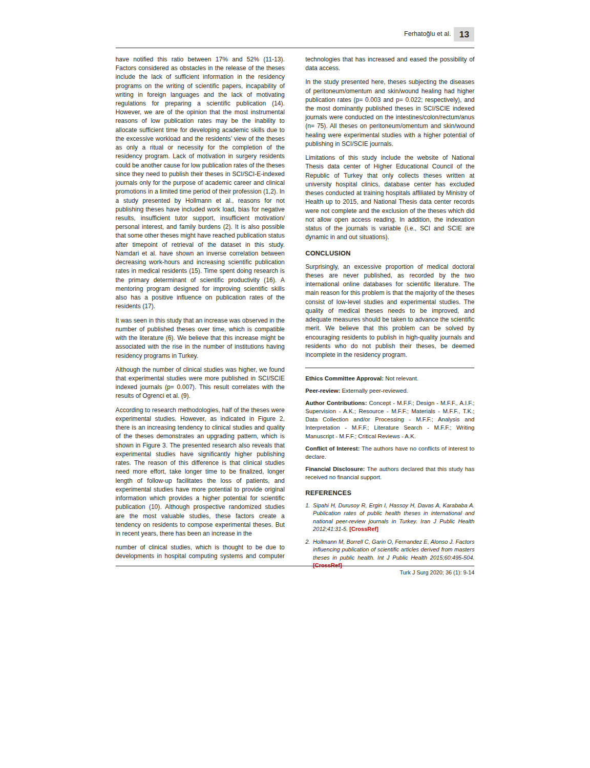Ferhatoğlu et al.
13
have notified this ratio between 17% and 52% (11-13). Factors considered as obstacles in the release of the theses include the lack of sufficient information in the residency programs on the writing of scientific papers, incapability of writing in foreign languages and the lack of motivating regulations for preparing a scientific publication (14). However, we are of the opinion that the most instrumental reasons of low publication rates may be the inability to allocate sufficient time for developing academic skills due to the excessive workload and the residents’ view of the theses as only a ritual or necessity for the completion of the residency program. Lack of motivation in surgery residents could be another cause for low publication rates of the theses since they need to publish their theses in SCI/SCI-E-indexed journals only for the purpose of academic career and clinical promotions in a limited time period of their profession (1,2). In a study presented by Hollmann et al., reasons for not publishing theses have included work load, bias for negative results, insufficient tutor support, insufficient motivation/ personal interest, and family burdens (2). It is also possible that some other theses might have reached publication status after timepoint of retrieval of the dataset in this study. Namdari et al. have shown an inverse correlation between decreasing work-hours and increasing scientific publication rates in medical residents (15). Time spent doing research is the primary determinant of scientific productivity (16). A mentoring program designed for improving scientific skills also has a positive influence on publication rates of the residents (17).
It was seen in this study that an increase was observed in the number of published theses over time, which is compatible with the literature (6). We believe that this increase might be associated with the rise in the number of institutions having residency programs in Turkey.
Although the number of clinical studies was higher, we found that experimental studies were more published in SCI/SCIE indexed journals (p= 0.007). This result correlates with the results of Ogrenci et al. (9).
According to research methodologies, half of the theses were experimental studies. However, as indicated in Figure 2, there is an increasing tendency to clinical studies and quality of the theses demonstrates an upgrading pattern, which is shown in Figure 3. The presented research also reveals that experimental studies have significantly higher publishing rates. The reason of this difference is that clinical studies need more effort, take longer time to be finalized, longer length of follow-up facilitates the loss of patients, and experimental studies have more potential to provide original information which provides a higher potential for scientific publication (10). Although prospective randomized studies are the most valuable studies, these factors create a tendency on residents to compose experimental theses. But in recent years, there has been an increase in the
number of clinical studies, which is thought to be due to developments in hospital computing systems and computer technologies that has increased and eased the possibility of data access.
In the study presented here, theses subjecting the diseases of peritoneum/omentum and skin/wound healing had higher publication rates (p= 0.003 and p= 0.022; respectively), and the most dominantly published theses in SCI/SCIE indexed journals were conducted on the intestines/colon/rectum/anus (n= 75). All theses on peritoneum/omentum and skin/wound healing were experimental studies with a higher potential of publishing in SCI/SCIE journals.
Limitations of this study include the website of National Thesis data center of Higher Educational Council of the Republic of Turkey that only collects theses written at university hospital clinics, database center has excluded theses conducted at training hospitals affiliated by Ministry of Health up to 2015, and National Thesis data center records were not complete and the exclusion of the theses which did not allow open access reading. In addition, the indexation status of the journals is variable (i.e., SCI and SCIE are dynamic in and out situations).
Conclusion
Surprisingly, an excessive proportion of medical doctoral theses are never published, as recorded by the two international online databases for scientific literature. The main reason for this problem is that the majority of the theses consist of low-level studies and experimental studies. The quality of medical theses needs to be improved, and adequate measures should be taken to advance the scientific merit. We believe that this problem can be solved by encouraging residents to publish in high-quality journals and residents who do not publish their theses, be deemed incomplete in the residency program.
Ethics Committee Approval: Not relevant.
Peer-review: Externally peer-reviewed.
Author Contributions: Concept - M.F.F.; Design - M.F.F., A.I.F.; Supervision - A.K.; Resource - M.F.F.; Materials - M.F.F., T.K.; Data Collection and/or Processing - M.F.F.; Analysis and Interpretation - M.F.F.; Literature Search - M.F.F.; Writing Manuscript - M.F.F.; Critical Reviews - A.K.
Conflict of Interest: The authors have no conflicts of interest to declare.
Financial Disclosure: The authors declared that this study has received no financial support.
References
Sipahi H, Durusoy R, Ergin I, Hassoy H, Davas A, Karababa A. Publication rates of public health theses in international and national peer-review journals in Turkey. Iran J Public Health 2012;41:31-5. [CrossRef]
Hollmann M, Borrell C, Garin O, Fernandez E, Alonso J. Factors influencing publication of scientific articles derived from masters theses in public health. Int J Public Health 2015;60:495-504. [CrossRef]
Turk J Surg 2020; 36 (1): 9-14